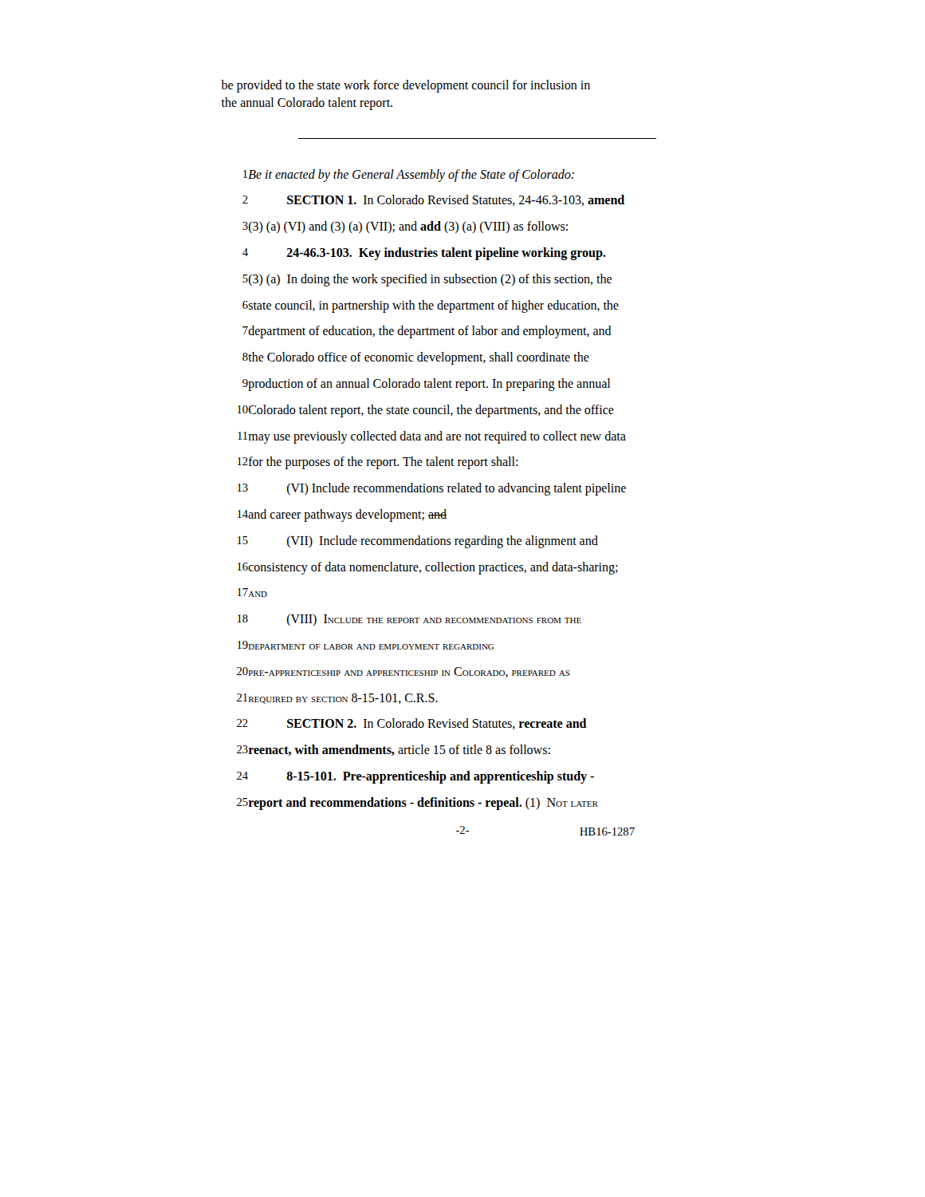be provided to the state work force development council for inclusion in
the annual Colorado talent report.
| 1 | Be it enacted by the General Assembly of the State of Colorado: |
| 2 | SECTION 1. In Colorado Revised Statutes, 24-46.3-103, amend |
| 3 | (3) (a) (VI) and (3) (a) (VII); and add (3) (a) (VIII) as follows: |
| 4 | 24-46.3-103. Key industries talent pipeline working group. |
| 5 | (3) (a) In doing the work specified in subsection (2) of this section, the |
| 6 | state council, in partnership with the department of higher education, the |
| 7 | department of education, the department of labor and employment, and |
| 8 | the Colorado office of economic development, shall coordinate the |
| 9 | production of an annual Colorado talent report. In preparing the annual |
| 10 | Colorado talent report, the state council, the departments, and the office |
| 11 | may use previously collected data and are not required to collect new data |
| 12 | for the purposes of the report. The talent report shall: |
| 13 | (VI) Include recommendations related to advancing talent pipeline |
| 14 | and career pathways development; and |
| 15 | (VII) Include recommendations regarding the alignment and |
| 16 | consistency of data nomenclature, collection practices, and data-sharing; |
| 17 | and |
| 18 | (VIII) Include the report and recommendations from the |
| 19 | department of labor and employment regarding |
| 20 | pre-apprenticeship and apprenticeship in Colorado, prepared as |
| 21 | required by section 8-15-101, C.R.S. |
| 22 | SECTION 2. In Colorado Revised Statutes, recreate and |
| 23 | reenact, with amendments, article 15 of title 8 as follows: |
| 24 | 8-15-101. Pre-apprenticeship and apprenticeship study - |
| 25 | report and recommendations - definitions - repeal. (1) Not later |
-2-
HB16-1287